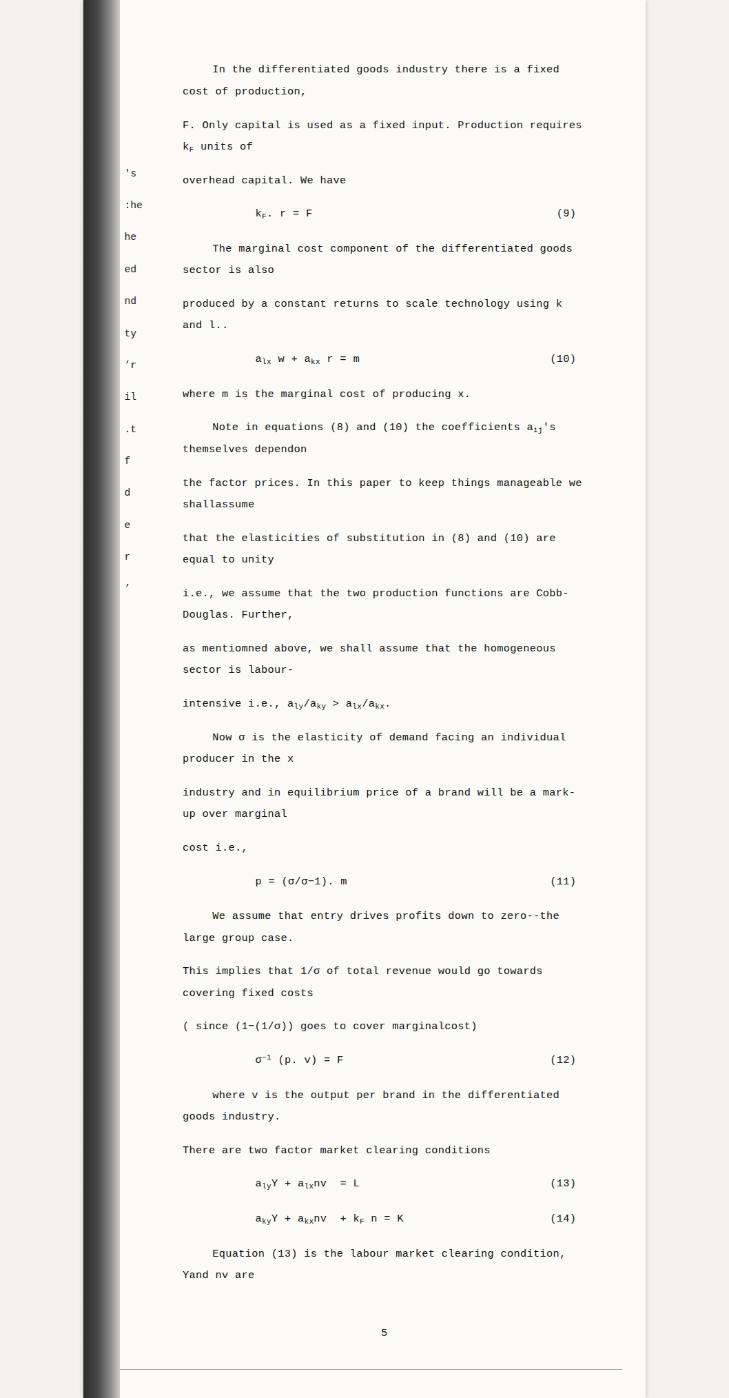's
:he
he
ed
nd
ty
’r
il
.t
f
d
e
r
’
In the differentiated goods industry there is a fixed cost of production,
F. Only capital is used as a fixed input. Production requires kF units of
overhead capital. We have
kF. r = F (9)
The marginal cost component of the differentiated goods sector is also
produced by a constant returns to scale technology using k and l..
alx w + akx r = m (10)
where m is the marginal cost of producing x.
Note in equations (8) and (10) the coefficients aij's themselves dependon
the factor prices. In this paper to keep things manageable we shallassume
that the elasticities of substitution in (8) and (10) are equal to unity
i.e., we assume that the two production functions are Cobb-Douglas. Further,
as mentiomned above, we shall assume that the homogeneous sector is labour-
intensive i.e., aly/aky > alx/akx.
Now σ is the elasticity of demand facing an individual producer in the x
industry and in equilibrium price of a brand will be a mark-up over marginal
cost i.e.,
p = (σ/σ−1). m (11)
We assume that entry drives profits down to zero--the large group case.
This implies that 1/σ of total revenue would go towards covering fixed costs
( since (1−(1/σ)) goes to cover marginalcost)
σ−1 (p. v) = F (12)
where v is the output per brand in the differentiated goods industry.
There are two factor market clearing conditions
alyY + alxnv = L (13)
akyY + akxnv + kF n = K (14)
Equation (13) is the labour market clearing condition, Yand nv are
5